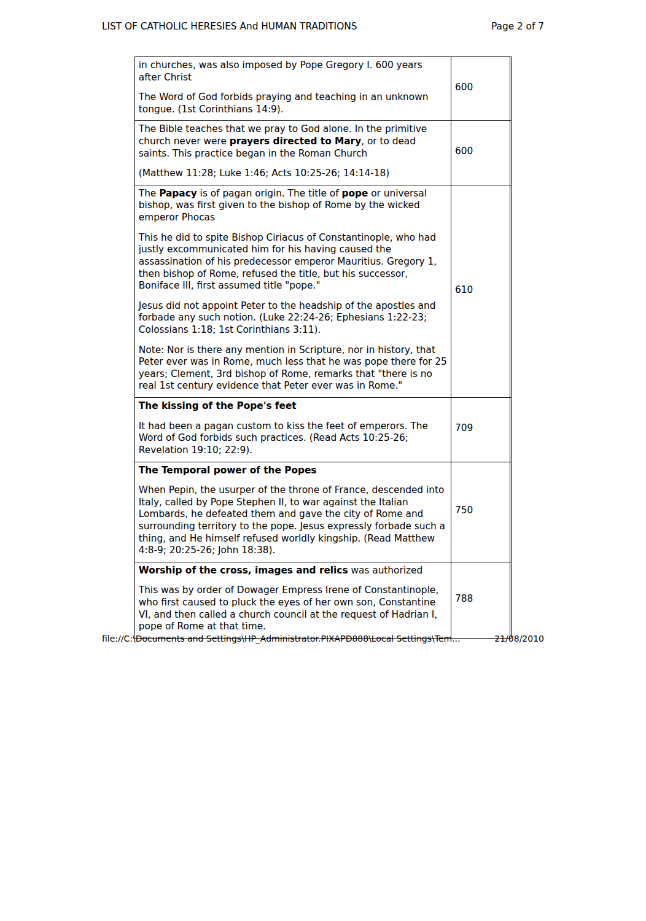LIST OF CATHOLIC HERESIES And HUMAN TRADITIONS
Page 2 of 7
| in churches, was also imposed by Pope Gregory I. 600 years after Christ The Word of God forbids praying and teaching in an unknown tongue. (1st Corinthians 14:9). | 600 |
| The Bible teaches that we pray to God alone. In the primitive church never were prayers directed to Mary , or to dead saints. This practice began in the Roman Church (Matthew 11:28; Luke 1:46; Acts 10:25-26; 14:14-18) | 600 |
| The Papacy is of pagan origin. The title of pope or universal bishop, was first given to the bishop of Rome by the wicked emperor Phocas This he did to spite Bishop Ciriacus of Constantinople, who had justly excommunicated him for his having caused the assassination of his predecessor emperor Mauritius. Gregory 1, then bishop of Rome, refused the title, but his successor, Boniface III, first assumed title "pope." Jesus did not appoint Peter to the headship of the apostles and forbade any such notion. (Luke 22:24-26; Ephesians 1:22-23; Colossians 1:18; 1st Corinthians 3:11). Note: Nor is there any mention in Scripture, nor in history, that Peter ever was in Rome, much less that he was pope there for 25 years; Clement, 3rd bishop of Rome, remarks that "there is no real 1st century evidence that Peter ever was in Rome." | 610 |
| The kissing of the Pope's feet It had been a pagan custom to kiss the feet of emperors. The Word of God forbids such practices. (Read Acts 10:25-26; Revelation 19:10; 22:9). | 709 |
| The Temporal power of the Popes When Pepin, the usurper of the throne of France, descended into Italy, called by Pope Stephen II, to war against the Italian Lombards, he defeated them and gave the city of Rome and surrounding territory to the pope. Jesus expressly forbade such a thing, and He himself refused worldly kingship. (Read Matthew 4:8-9; 20:25-26; John 18:38). | 750 |
| Worship of the cross, images and relics was authorized This was by order of Dowager Empress Irene of Constantinople, who first caused to pluck the eyes of her own son, Constantine VI, and then called a church council at the request of Hadrian I, pope of Rome at that time. | 788 |
file://C:\Documents and Settings\HP_Administrator.PIXAPD888\Local Settings\Tem...
21/08/2010